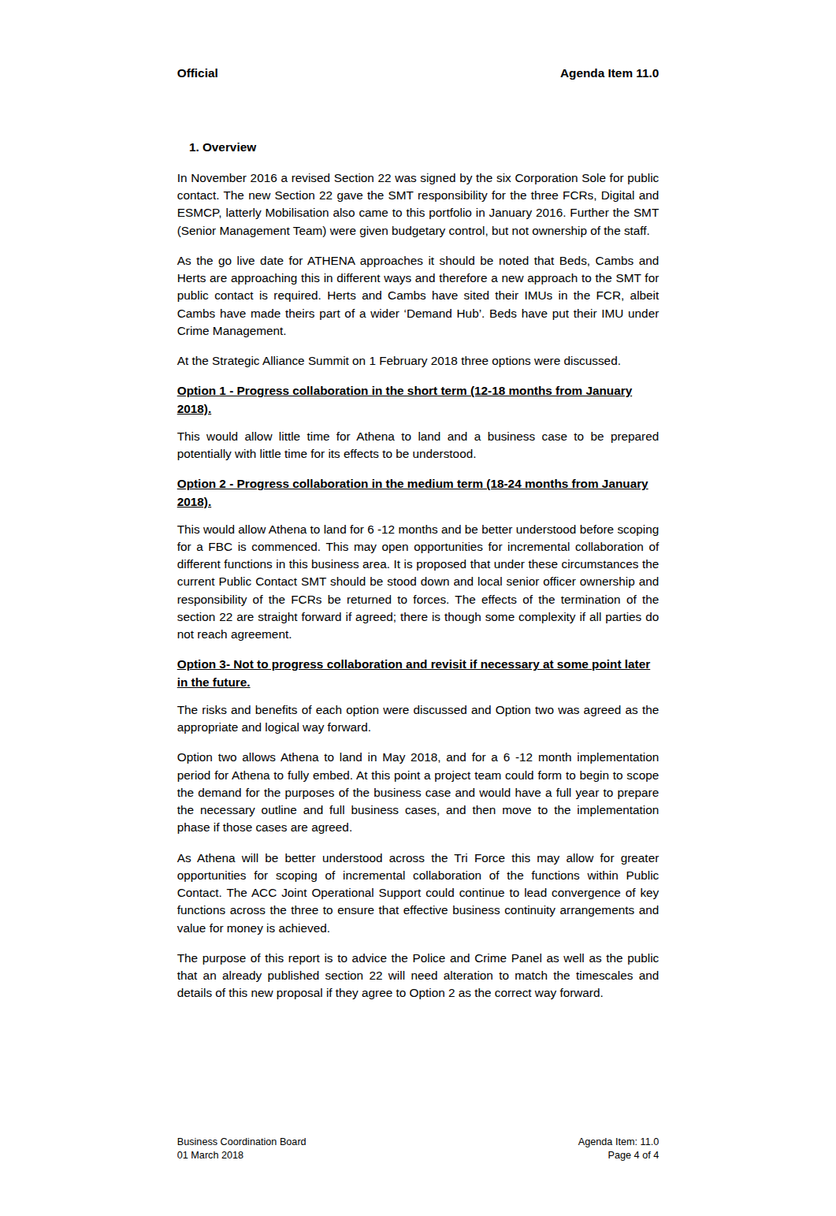Official Agenda Item 11.0
Overview
In November 2016 a revised Section 22 was signed by the six Corporation Sole for public contact. The new Section 22 gave the SMT responsibility for the three FCRs, Digital and ESMCP, latterly Mobilisation also came to this portfolio in January 2016. Further the SMT (Senior Management Team) were given budgetary control, but not ownership of the staff.
As the go live date for ATHENA approaches it should be noted that Beds, Cambs and Herts are approaching this in different ways and therefore a new approach to the SMT for public contact is required. Herts and Cambs have sited their IMUs in the FCR, albeit Cambs have made theirs part of a wider ‘Demand Hub’. Beds have put their IMU under Crime Management.
At the Strategic Alliance Summit on 1 February 2018 three options were discussed.
Option 1 - Progress collaboration in the short term (12-18 months from January 2018).
This would allow little time for Athena to land and a business case to be prepared potentially with little time for its effects to be understood.
Option 2 - Progress collaboration in the medium term (18-24 months from January 2018).
This would allow Athena to land for 6 -12 months and be better understood before scoping for a FBC is commenced. This may open opportunities for incremental collaboration of different functions in this business area. It is proposed that under these circumstances the current Public Contact SMT should be stood down and local senior officer ownership and responsibility of the FCRs be returned to forces. The effects of the termination of the section 22 are straight forward if agreed; there is though some complexity if all parties do not reach agreement.
Option 3- Not to progress collaboration and revisit if necessary at some point later in the future.
The risks and benefits of each option were discussed and Option two was agreed as the appropriate and logical way forward.
Option two allows Athena to land in May 2018, and for a 6 -12 month implementation period for Athena to fully embed. At this point a project team could form to begin to scope the demand for the purposes of the business case and would have a full year to prepare the necessary outline and full business cases, and then move to the implementation phase if those cases are agreed.
As Athena will be better understood across the Tri Force this may allow for greater opportunities for scoping of incremental collaboration of the functions within Public Contact. The ACC Joint Operational Support could continue to lead convergence of key functions across the three to ensure that effective business continuity arrangements and value for money is achieved.
The purpose of this report is to advice the Police and Crime Panel as well as the public that an already published section 22 will need alteration to match the timescales and details of this new proposal if they agree to Option 2 as the correct way forward.
Business Coordination Board
01 March 2018
Agenda Item: 11.0
Page 4 of 4